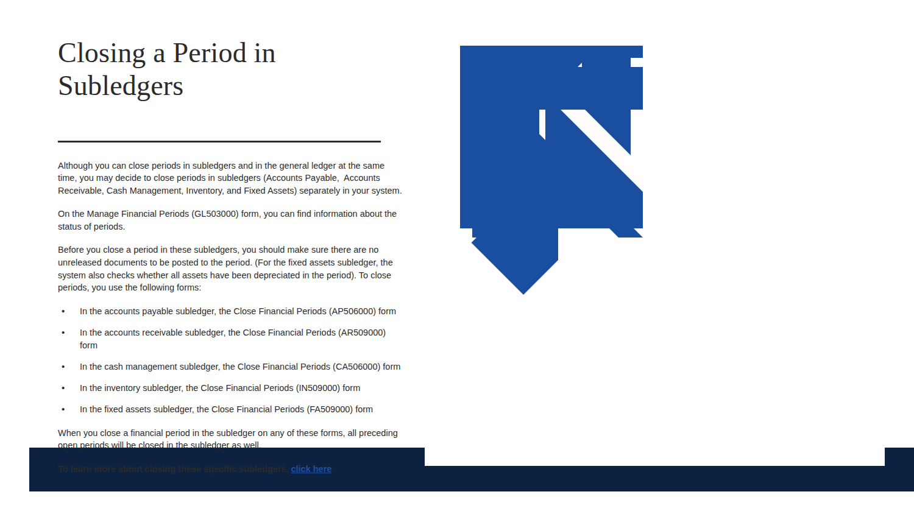Closing a Period in
Subledgers
Although you can close periods in subledgers and in the general ledger at the same time, you may decide to close periods in subledgers (Accounts Payable, Accounts Receivable, Cash Management, Inventory, and Fixed Assets) separately in your system.
On the Manage Financial Periods (GL503000) form, you can find information about the status of periods.
Before you close a period in these subledgers, you should make sure there are no unreleased documents to be posted to the period. (For the fixed assets subledger, the system also checks whether all assets have been depreciated in the period). To close periods, you use the following forms:
In the accounts payable subledger, the Close Financial Periods (AP506000) form
In the accounts receivable subledger, the Close Financial Periods (AR509000) form
In the cash management subledger, the Close Financial Periods (CA506000) form
In the inventory subledger, the Close Financial Periods (IN509000) form
In the fixed assets subledger, the Close Financial Periods (FA509000) form
When you close a financial period in the subledger on any of these forms, all preceding open periods will be closed in the subledger as well.
To learn more about closing these specific subledgers, click here.